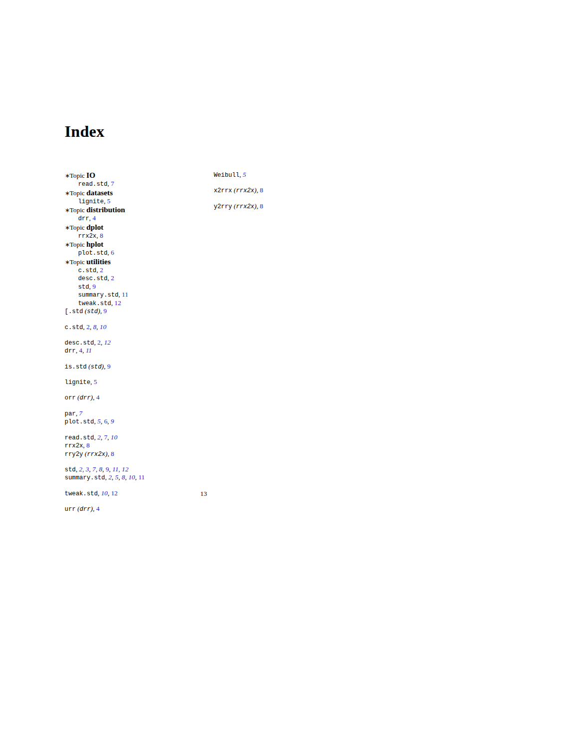Index
∗Topic IO
read.std, 7
∗Topic datasets
lignite, 5
∗Topic distribution
drr, 4
∗Topic dplot
rrx2x, 8
∗Topic hplot
plot.std, 6
∗Topic utilities
c.std, 2
desc.std, 2
std, 9
summary.std, 11
tweak.std, 12
[.std (std), 9
c.std, 2, 8, 10
desc.std, 2, 12
drr, 4, 11
is.std (std), 9
lignite, 5
orr (drr), 4
par, 7
plot.std, 5, 6, 9
read.std, 2, 7, 10
rrx2x, 8
rry2y (rrx2x), 8
std, 2, 3, 7, 8, 9, 11, 12
summary.std, 2, 5, 8, 10, 11
tweak.std, 10, 12
urr (drr), 4
Weibull, 5
x2rrx (rrx2x), 8
y2rry (rrx2x), 8
13